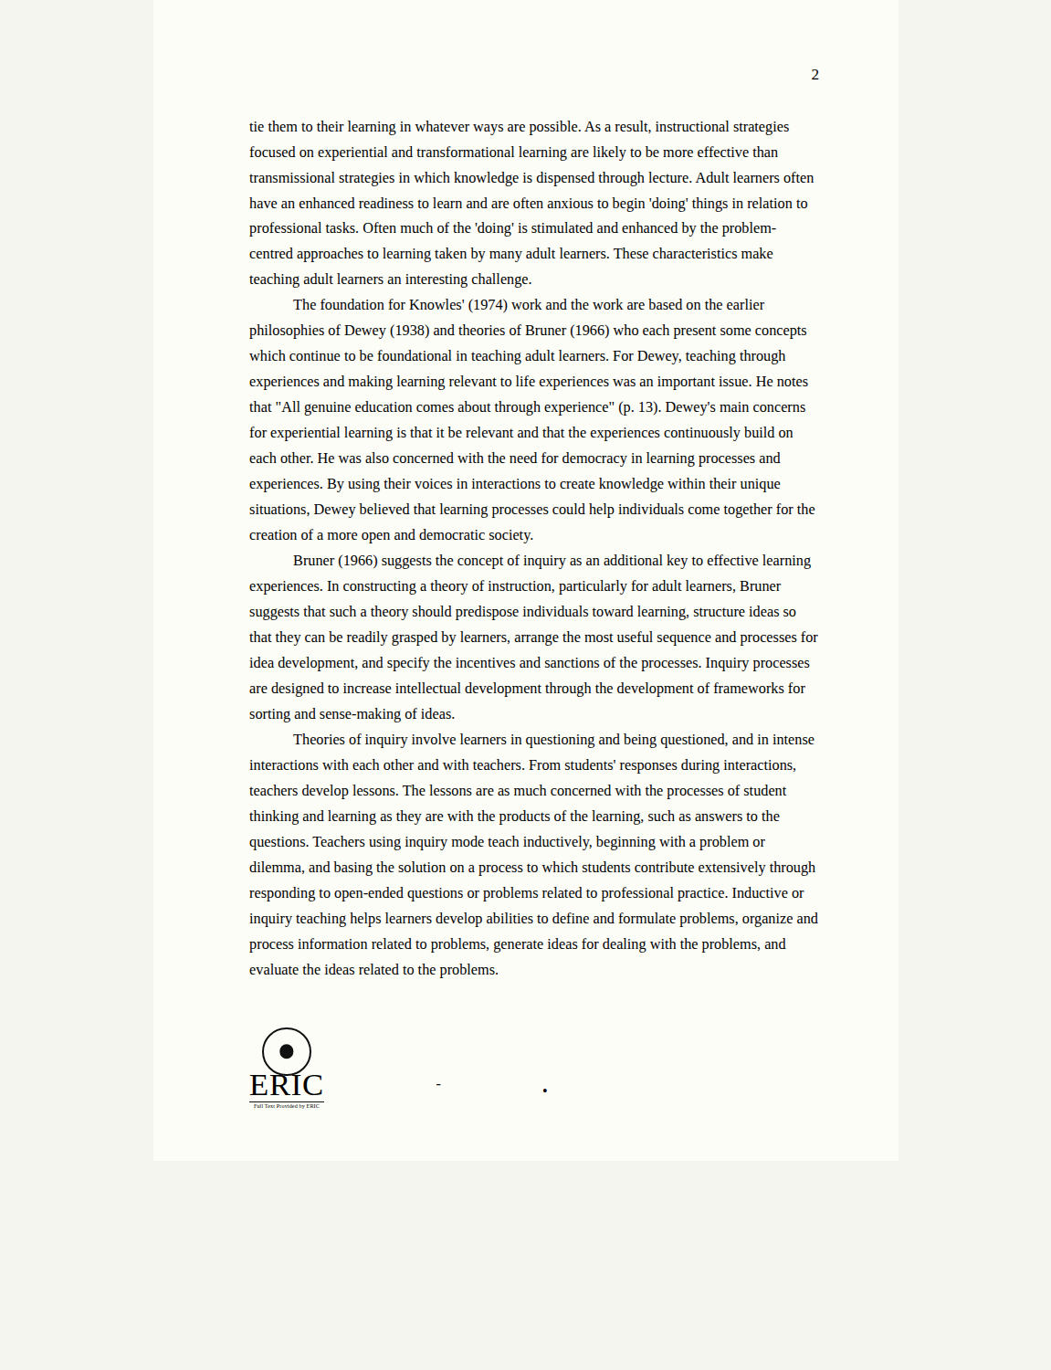2
tie them to their learning in whatever ways are possible. As a result, instructional strategies focused on experiential and transformational learning are likely to be more effective than transmissional strategies in which knowledge is dispensed through lecture. Adult learners often have an enhanced readiness to learn and are often anxious to begin 'doing' things in relation to professional tasks. Often much of the 'doing' is stimulated and enhanced by the problem-centred approaches to learning taken by many adult learners. These characteristics make teaching adult learners an interesting challenge.
The foundation for Knowles' (1974) work and the work are based on the earlier philosophies of Dewey (1938) and theories of Bruner (1966) who each present some concepts which continue to be foundational in teaching adult learners. For Dewey, teaching through experiences and making learning relevant to life experiences was an important issue. He notes that "All genuine education comes about through experience" (p. 13). Dewey's main concerns for experiential learning is that it be relevant and that the experiences continuously build on each other. He was also concerned with the need for democracy in learning processes and experiences. By using their voices in interactions to create knowledge within their unique situations, Dewey believed that learning processes could help individuals come together for the creation of a more open and democratic society.
Bruner (1966) suggests the concept of inquiry as an additional key to effective learning experiences. In constructing a theory of instruction, particularly for adult learners, Bruner suggests that such a theory should predispose individuals toward learning, structure ideas so that they can be readily grasped by learners, arrange the most useful sequence and processes for idea development, and specify the incentives and sanctions of the processes. Inquiry processes are designed to increase intellectual development through the development of frameworks for sorting and sense-making of ideas.
Theories of inquiry involve learners in questioning and being questioned, and in intense interactions with each other and with teachers. From students' responses during interactions, teachers develop lessons. The lessons are as much concerned with the processes of student thinking and learning as they are with the products of the learning, such as answers to the questions. Teachers using inquiry mode teach inductively, beginning with a problem or dilemma, and basing the solution on a process to which students contribute extensively through responding to open-ended questions or problems related to professional practice. Inductive or inquiry teaching helps learners develop abilities to define and formulate problems, organize and process information related to problems, generate ideas for dealing with the problems, and evaluate the ideas related to the problems.
ERIC
Full Text Provided by ERIC
-
•